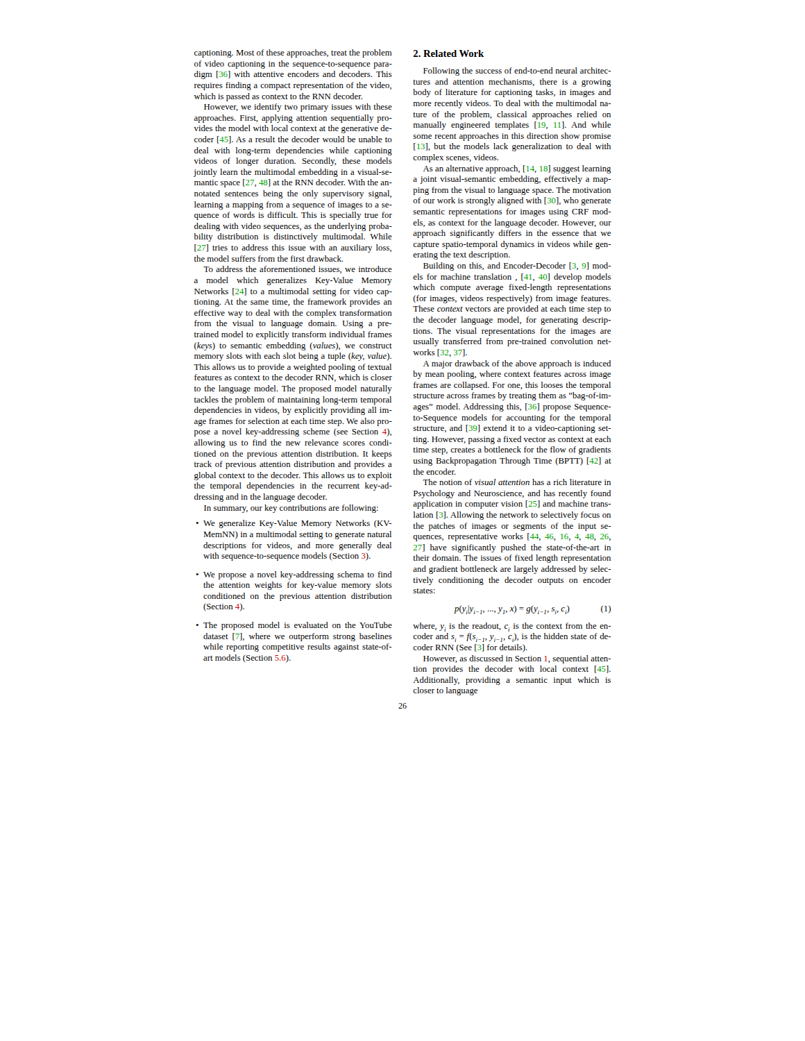captioning. Most of these approaches, treat the problem of video captioning in the sequence-to-sequence paradigm [36] with attentive encoders and decoders. This requires finding a compact representation of the video, which is passed as context to the RNN decoder.
However, we identify two primary issues with these approaches. First, applying attention sequentially provides the model with local context at the generative decoder [45]. As a result the decoder would be unable to deal with long-term dependencies while captioning videos of longer duration. Secondly, these models jointly learn the multimodal embedding in a visual-semantic space [27, 48] at the RNN decoder. With the annotated sentences being the only supervisory signal, learning a mapping from a sequence of images to a sequence of words is difficult. This is specially true for dealing with video sequences, as the underlying probability distribution is distinctively multimodal. While [27] tries to address this issue with an auxiliary loss, the model suffers from the first drawback.
To address the aforementioned issues, we introduce a model which generalizes Key-Value Memory Networks [24] to a multimodal setting for video captioning. At the same time, the framework provides an effective way to deal with the complex transformation from the visual to language domain. Using a pre-trained model to explicitly transform individual frames (keys) to semantic embedding (values), we construct memory slots with each slot being a tuple (key, value). This allows us to provide a weighted pooling of textual features as context to the decoder RNN, which is closer to the language model. The proposed model naturally tackles the problem of maintaining long-term temporal dependencies in videos, by explicitly providing all image frames for selection at each time step. We also propose a novel key-addressing scheme (see Section 4), allowing us to find the new relevance scores conditioned on the previous attention distribution. It keeps track of previous attention distribution and provides a global context to the decoder. This allows us to exploit the temporal dependencies in the recurrent key-addressing and in the language decoder.
In summary, our key contributions are following:
We generalize Key-Value Memory Networks (KV-MemNN) in a multimodal setting to generate natural descriptions for videos, and more generally deal with sequence-to-sequence models (Section 3).
We propose a novel key-addressing schema to find the attention weights for key-value memory slots conditioned on the previous attention distribution (Section 4).
The proposed model is evaluated on the YouTube dataset [7], where we outperform strong baselines while reporting competitive results against state-of-art models (Section 5.6).
2. Related Work
Following the success of end-to-end neural architectures and attention mechanisms, there is a growing body of literature for captioning tasks, in images and more recently videos. To deal with the multimodal nature of the problem, classical approaches relied on manually engineered templates [19, 11]. And while some recent approaches in this direction show promise [13], but the models lack generalization to deal with complex scenes, videos.
As an alternative approach, [14, 18] suggest learning a joint visual-semantic embedding, effectively a mapping from the visual to language space. The motivation of our work is strongly aligned with [30], who generate semantic representations for images using CRF models, as context for the language decoder. However, our approach significantly differs in the essence that we capture spatio-temporal dynamics in videos while generating the text description.
Building on this, and Encoder-Decoder [3, 9] models for machine translation , [41, 40] develop models which compute average fixed-length representations (for images, videos respectively) from image features. These context vectors are provided at each time step to the decoder language model, for generating descriptions. The visual representations for the images are usually transferred from pre-trained convolution networks [32, 37].
A major drawback of the above approach is induced by mean pooling, where context features across image frames are collapsed. For one, this looses the temporal structure across frames by treating them as ”bag-of-images” model. Addressing this, [36] propose Sequence-to-Sequence models for accounting for the temporal structure, and [39] extend it to a video-captioning setting. However, passing a fixed vector as context at each time step, creates a bottleneck for the flow of gradients using Backpropagation Through Time (BPTT) [42] at the encoder.
The notion of visual attention has a rich literature in Psychology and Neuroscience, and has recently found application in computer vision [25] and machine translation [3]. Allowing the network to selectively focus on the patches of images or segments of the input sequences, representative works [44, 46, 16, 4, 48, 26, 27] have significantly pushed the state-of-the-art in their domain. The issues of fixed length representation and gradient bottleneck are largely addressed by selectively conditioning the decoder outputs on encoder states:
p(yi|yi−1, ..., y1, x) = g(yi−1, si, ci) (1)
where, yi is the readout, ci is the context from the encoder and si = f(si−1, yi−1, ci), is the hidden state of decoder RNN (See [3] for details).
However, as discussed in Section 1, sequential attention provides the decoder with local context [45]. Additionally, providing a semantic input which is closer to language
26